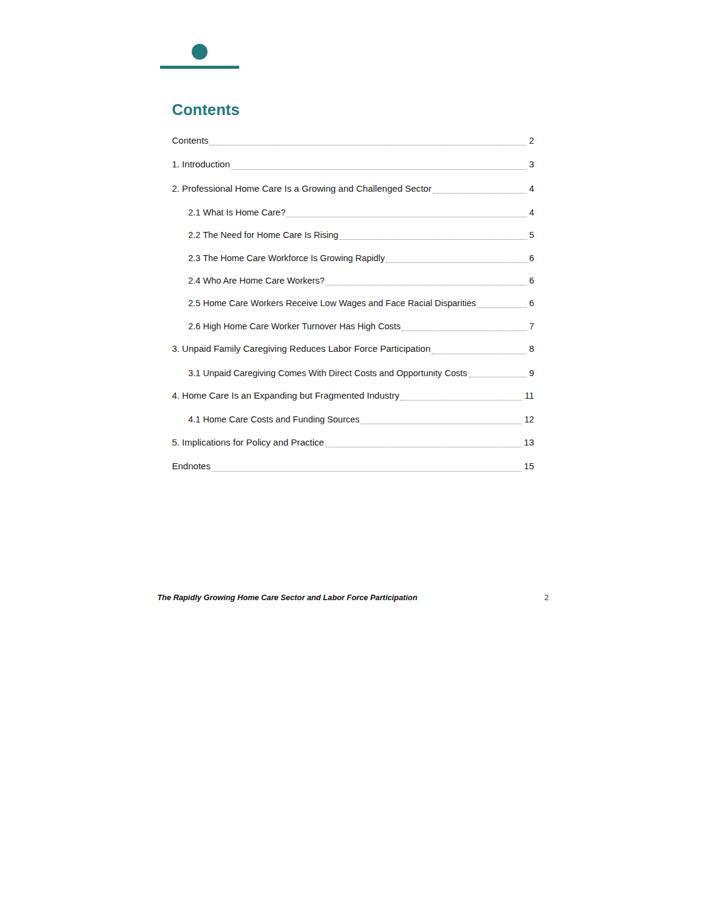Contents
Contents 2
1. Introduction 3
2. Professional Home Care Is a Growing and Challenged Sector 4
2.1 What Is Home Care? 4
2.2 The Need for Home Care Is Rising 5
2.3 The Home Care Workforce Is Growing Rapidly 6
2.4 Who Are Home Care Workers? 6
2.5 Home Care Workers Receive Low Wages and Face Racial Disparities 6
2.6 High Home Care Worker Turnover Has High Costs 7
3. Unpaid Family Caregiving Reduces Labor Force Participation 8
3.1 Unpaid Caregiving Comes With Direct Costs and Opportunity Costs 9
4. Home Care Is an Expanding but Fragmented Industry 11
4.1 Home Care Costs and Funding Sources 12
5. Implications for Policy and Practice 13
Endnotes 15
The Rapidly Growing Home Care Sector and Labor Force Participation 2